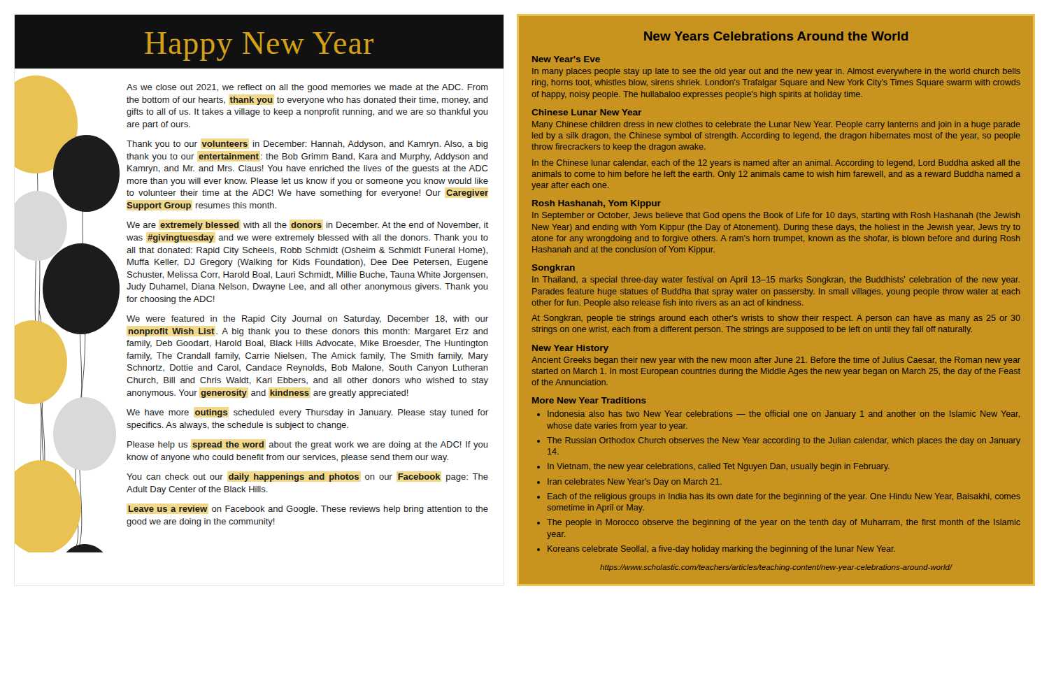Happy New Year
As we close out 2021, we reflect on all the good memories we made at the ADC. From the bottom of our hearts, thank you to everyone who has donated their time, money, and gifts to all of us. It takes a village to keep a nonprofit running, and we are so thankful you are part of ours.
Thank you to our volunteers in December: Hannah, Addyson, and Kamryn. Also, a big thank you to our entertainment: the Bob Grimm Band, Kara and Murphy, Addyson and Kamryn, and Mr. and Mrs. Claus! You have enriched the lives of the guests at the ADC more than you will ever know. Please let us know if you or someone you know would like to volunteer their time at the ADC! We have something for everyone! Our Caregiver Support Group resumes this month.
We are extremely blessed with all the donors in December. At the end of November, it was #givingtuesday and we were extremely blessed with all the donors. Thank you to all that donated: Rapid City Scheels, Robb Schmidt (Osheim & Schmidt Funeral Home), Muffa Keller, DJ Gregory (Walking for Kids Foundation), Dee Dee Petersen, Eugene Schuster, Melissa Corr, Harold Boal, Lauri Schmidt, Millie Buche, Tauna White Jorgensen, Judy Duhamel, Diana Nelson, Dwayne Lee, and all other anonymous givers. Thank you for choosing the ADC!
We were featured in the Rapid City Journal on Saturday, December 18, with our nonprofit Wish List. A big thank you to these donors this month: Margaret Erz and family, Deb Goodart, Harold Boal, Black Hills Advocate, Mike Broesder, The Huntington family, The Crandall family, Carrie Nielsen, The Amick family, The Smith family, Mary Schnortz, Dottie and Carol, Candace Reynolds, Bob Malone, South Canyon Lutheran Church, Bill and Chris Waldt, Kari Ebbers, and all other donors who wished to stay anonymous. Your generosity and kindness are greatly appreciated!
We have more outings scheduled every Thursday in January. Please stay tuned for specifics. As always, the schedule is subject to change.
Please help us spread the word about the great work we are doing at the ADC! If you know of anyone who could benefit from our services, please send them our way.
You can check out our daily happenings and photos on our Facebook page: The Adult Day Center of the Black Hills.
Leave us a review on Facebook and Google. These reviews help bring attention to the good we are doing in the community!
New Years Celebrations Around the World
New Year's Eve
In many places people stay up late to see the old year out and the new year in. Almost everywhere in the world church bells ring, horns toot, whistles blow, sirens shriek. London's Trafalgar Square and New York City's Times Square swarm with crowds of happy, noisy people. The hullabaloo expresses people's high spirits at holiday time.
Chinese Lunar New Year
Many Chinese children dress in new clothes to celebrate the Lunar New Year. People carry lanterns and join in a huge parade led by a silk dragon, the Chinese symbol of strength. According to legend, the dragon hibernates most of the year, so people throw firecrackers to keep the dragon awake.
In the Chinese lunar calendar, each of the 12 years is named after an animal. According to legend, Lord Buddha asked all the animals to come to him before he left the earth. Only 12 animals came to wish him farewell, and as a reward Buddha named a year after each one.
Rosh Hashanah, Yom Kippur
In September or October, Jews believe that God opens the Book of Life for 10 days, starting with Rosh Hashanah (the Jewish New Year) and ending with Yom Kippur (the Day of Atonement). During these days, the holiest in the Jewish year, Jews try to atone for any wrongdoing and to forgive others. A ram's horn trumpet, known as the shofar, is blown before and during Rosh Hashanah and at the conclusion of Yom Kippur.
Songkran
In Thailand, a special three-day water festival on April 13–15 marks Songkran, the Buddhists' celebration of the new year. Parades feature huge statues of Buddha that spray water on passersby. In small villages, young people throw water at each other for fun. People also release fish into rivers as an act of kindness.
At Songkran, people tie strings around each other's wrists to show their respect. A person can have as many as 25 or 30 strings on one wrist, each from a different person. The strings are supposed to be left on until they fall off naturally.
New Year History
Ancient Greeks began their new year with the new moon after June 21. Before the time of Julius Caesar, the Roman new year started on March 1. In most European countries during the Middle Ages the new year began on March 25, the day of the Feast of the Annunciation.
More New Year Traditions
Indonesia also has two New Year celebrations — the official one on January 1 and another on the Islamic New Year, whose date varies from year to year.
The Russian Orthodox Church observes the New Year according to the Julian calendar, which places the day on January 14.
In Vietnam, the new year celebrations, called Tet Nguyen Dan, usually begin in February.
Iran celebrates New Year's Day on March 21.
Each of the religious groups in India has its own date for the beginning of the year. One Hindu New Year, Baisakhi, comes sometime in April or May.
The people in Morocco observe the beginning of the year on the tenth day of Muharram, the first month of the Islamic year.
Koreans celebrate Seollal, a five-day holiday marking the beginning of the lunar New Year.
https://www.scholastic.com/teachers/articles/teaching-content/new-year-celebrations-around-world/